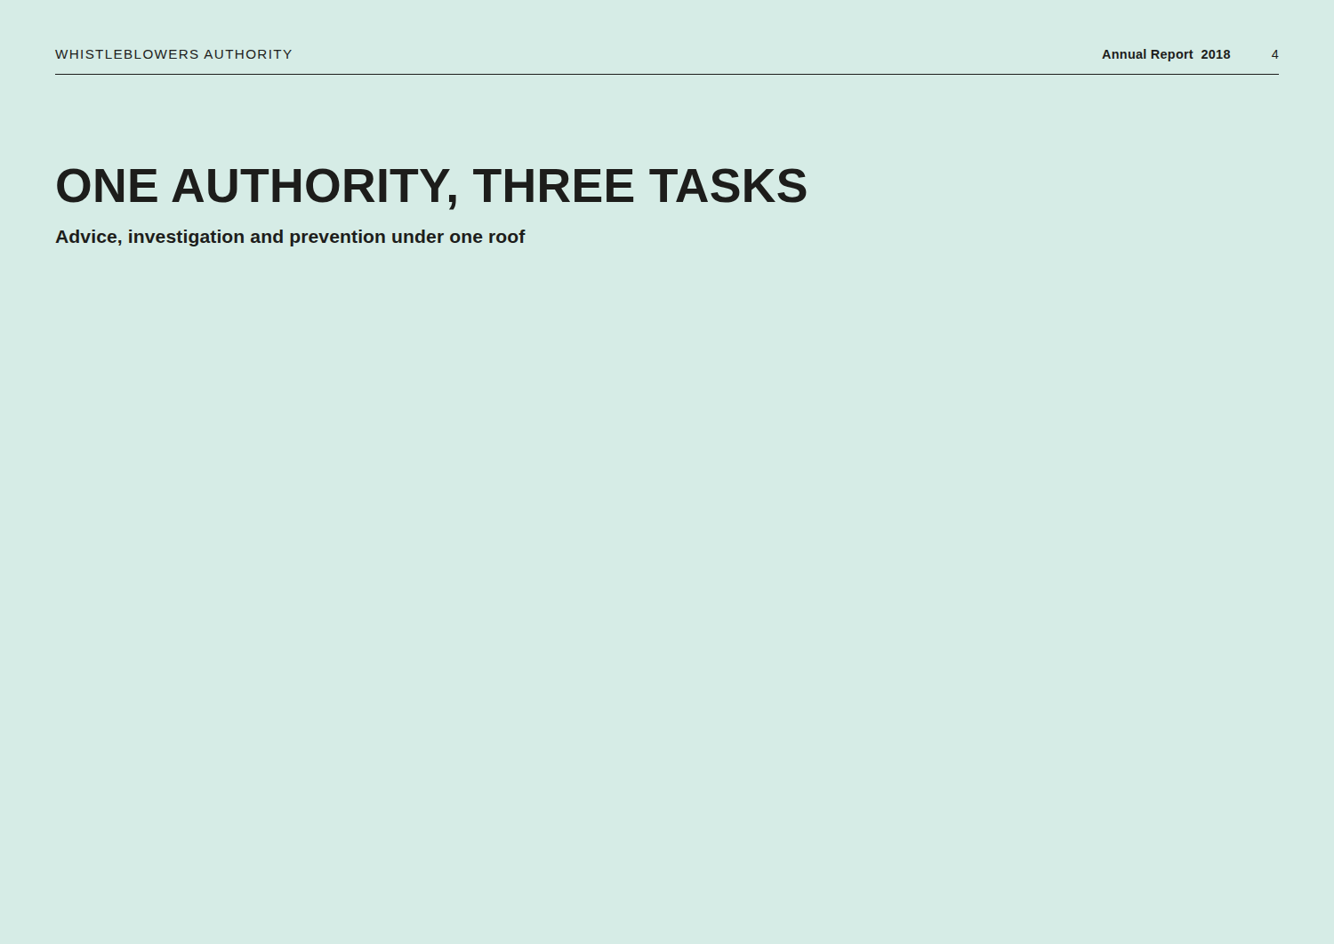Whistleblowers Authority
Annual Report 2018 4
One authority, three tasks
Advice, investigation and prevention under one roof